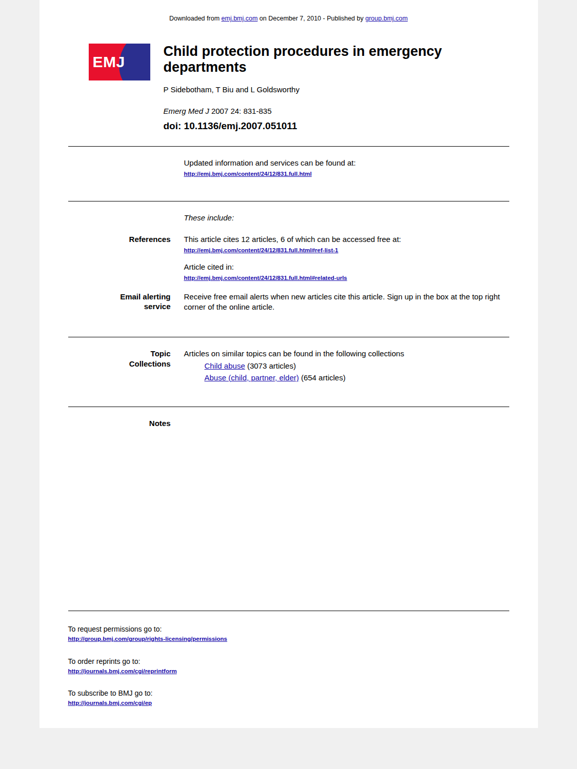Downloaded from emj.bmj.com on December 7, 2010 - Published by group.bmj.com
EMJ
Child protection procedures in emergency departments
P Sidebotham, T Biu and L Goldsworthy
Emerg Med J 2007 24: 831-835
doi: 10.1136/emj.2007.051011
Updated information and services can be found at:
http://emj.bmj.com/content/24/12/831.full.html
These include:
References
This article cites 12 articles, 6 of which can be accessed free at:
http://emj.bmj.com/content/24/12/831.full.html#ref-list-1
Article cited in:
http://emj.bmj.com/content/24/12/831.full.html#related-urls
Email alerting
service
Receive free email alerts when new articles cite this article. Sign up in the box at the top right corner of the online article.
Topic
Collections
Articles on similar topics can be found in the following collections
Child abuse (3073 articles)
Abuse (child, partner, elder) (654 articles)
Notes
To request permissions go to:
http://group.bmj.com/group/rights-licensing/permissions
To order reprints go to:
http://journals.bmj.com/cgi/reprintform
To subscribe to BMJ go to:
http://journals.bmj.com/cgi/ep